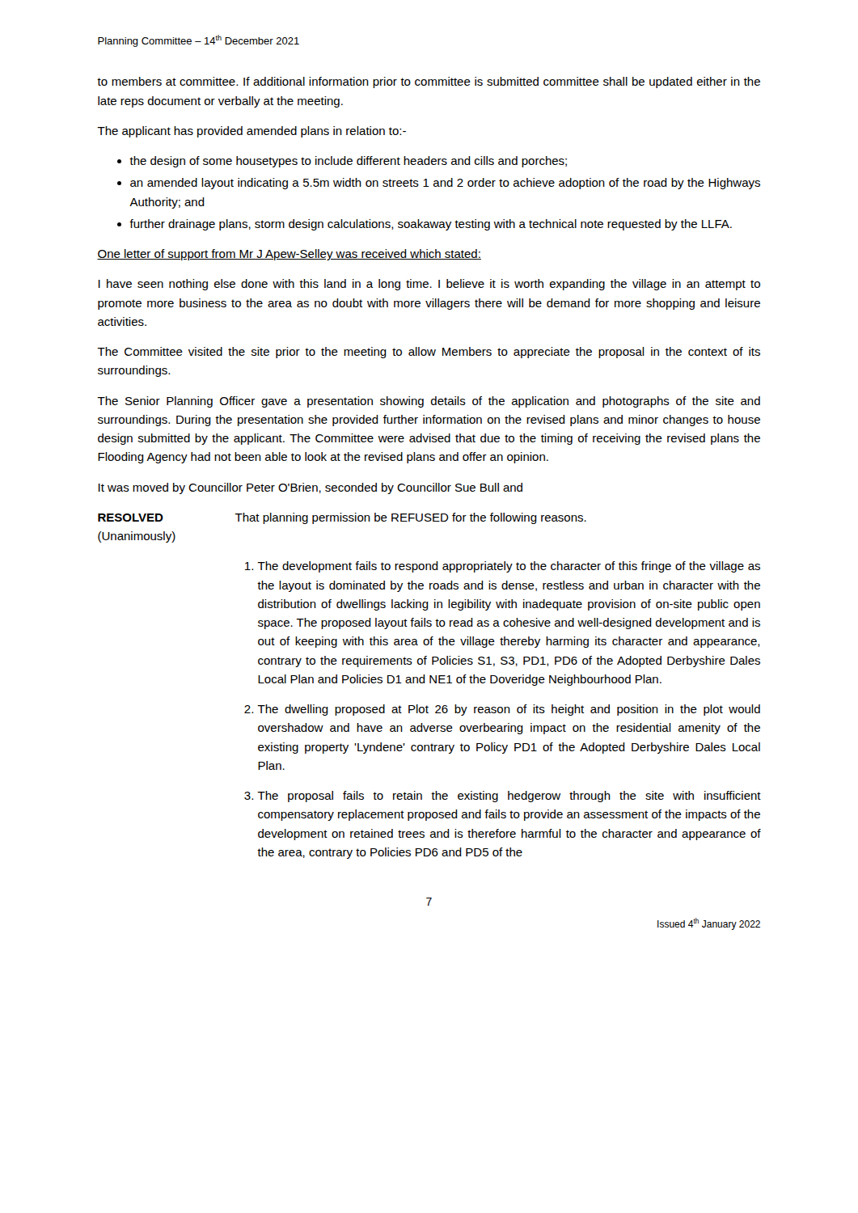Planning Committee – 14th December 2021
to members at committee. If additional information prior to committee is submitted committee shall be updated either in the late reps document or verbally at the meeting.
The applicant has provided amended plans in relation to:-
the design of some housetypes to include different headers and cills and porches;
an amended layout indicating a 5.5m width on streets 1 and 2 order to achieve adoption of the road by the Highways Authority; and
further drainage plans, storm design calculations, soakaway testing with a technical note requested by the LLFA.
One letter of support from Mr J Apew-Selley was received which stated:
I have seen nothing else done with this land in a long time. I believe it is worth expanding the village in an attempt to promote more business to the area as no doubt with more villagers there will be demand for more shopping and leisure activities.
The Committee visited the site prior to the meeting to allow Members to appreciate the proposal in the context of its surroundings.
The Senior Planning Officer gave a presentation showing details of the application and photographs of the site and surroundings. During the presentation she provided further information on the revised plans and minor changes to house design submitted by the applicant. The Committee were advised that due to the timing of receiving the revised plans the Flooding Agency had not been able to look at the revised plans and offer an opinion.
It was moved by Councillor Peter O'Brien, seconded by Councillor Sue Bull and
RESOLVED (Unanimously)
That planning permission be REFUSED for the following reasons.
The development fails to respond appropriately to the character of this fringe of the village as the layout is dominated by the roads and is dense, restless and urban in character with the distribution of dwellings lacking in legibility with inadequate provision of on-site public open space. The proposed layout fails to read as a cohesive and well-designed development and is out of keeping with this area of the village thereby harming its character and appearance, contrary to the requirements of Policies S1, S3, PD1, PD6 of the Adopted Derbyshire Dales Local Plan and Policies D1 and NE1 of the Doveridge Neighbourhood Plan.
The dwelling proposed at Plot 26 by reason of its height and position in the plot would overshadow and have an adverse overbearing impact on the residential amenity of the existing property 'Lyndene' contrary to Policy PD1 of the Adopted Derbyshire Dales Local Plan.
The proposal fails to retain the existing hedgerow through the site with insufficient compensatory replacement proposed and fails to provide an assessment of the impacts of the development on retained trees and is therefore harmful to the character and appearance of the area, contrary to Policies PD6 and PD5 of the
7
Issued 4th January 2022